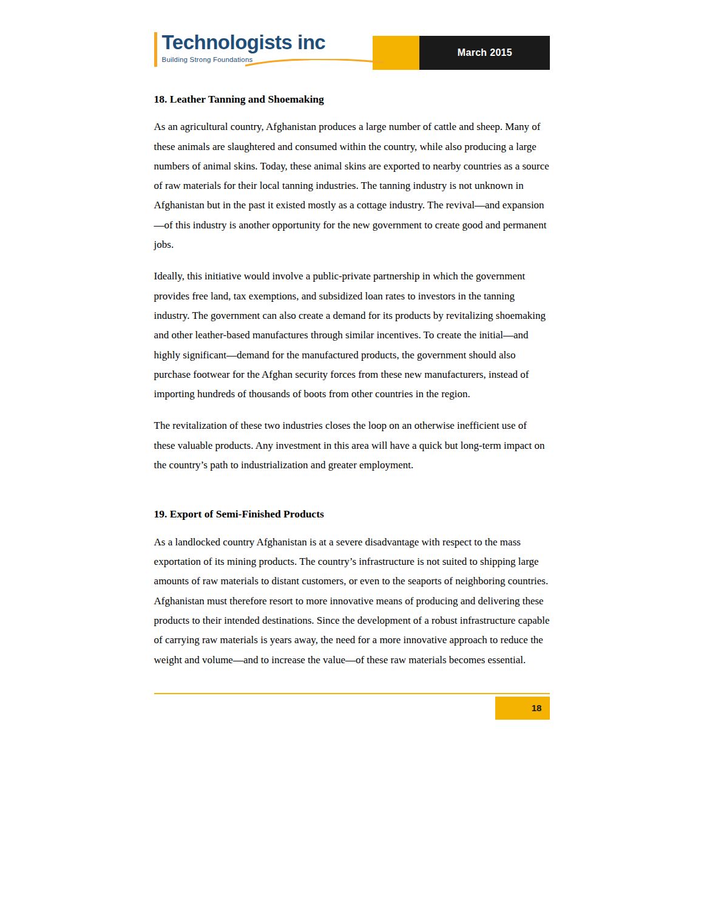March 2015
Technologists inc
Building Strong Foundations
18. Leather Tanning and Shoemaking
As an agricultural country, Afghanistan produces a large number of cattle and sheep. Many of these animals are slaughtered and consumed within the country, while also producing a large numbers of animal skins. Today, these animal skins are exported to nearby countries as a source of raw materials for their local tanning industries. The tanning industry is not unknown in Afghanistan but in the past it existed mostly as a cottage industry. The revival—and expansion—of this industry is another opportunity for the new government to create good and permanent jobs.
Ideally, this initiative would involve a public-private partnership in which the government provides free land, tax exemptions, and subsidized loan rates to investors in the tanning industry. The government can also create a demand for its products by revitalizing shoemaking and other leather-based manufactures through similar incentives. To create the initial—and highly significant—demand for the manufactured products, the government should also purchase footwear for the Afghan security forces from these new manufacturers, instead of importing hundreds of thousands of boots from other countries in the region.
The revitalization of these two industries closes the loop on an otherwise inefficient use of these valuable products. Any investment in this area will have a quick but long-term impact on the country’s path to industrialization and greater employment.
19. Export of Semi-Finished Products
As a landlocked country Afghanistan is at a severe disadvantage with respect to the mass exportation of its mining products. The country’s infrastructure is not suited to shipping large amounts of raw materials to distant customers, or even to the seaports of neighboring countries. Afghanistan must therefore resort to more innovative means of producing and delivering these products to their intended destinations. Since the development of a robust infrastructure capable of carrying raw materials is years away, the need for a more innovative approach to reduce the weight and volume—and to increase the value—of these raw materials becomes essential.
18